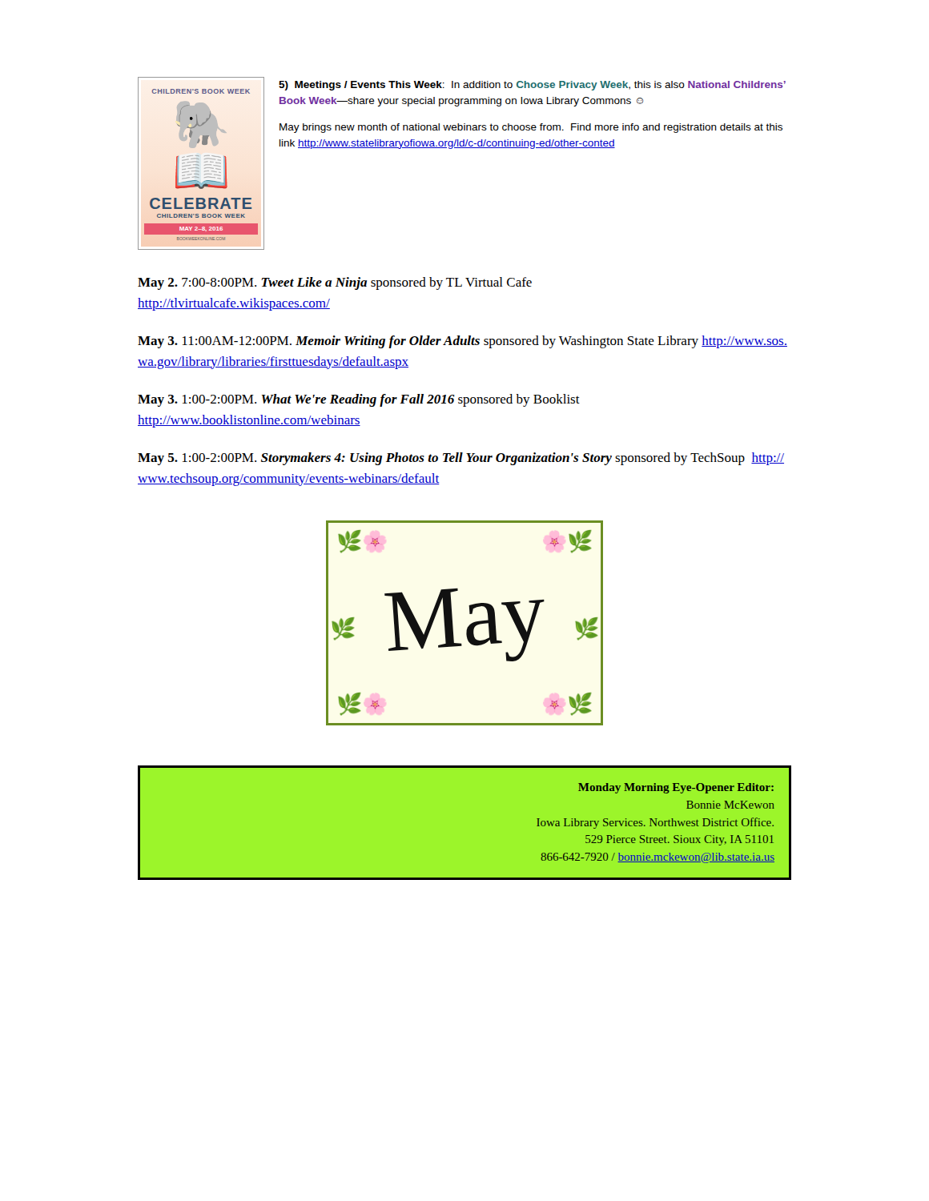CHILDREN'S BOOK WEEK
🐘📖
CELEBRATE
CHILDREN'S BOOK WEEK
MAY 2–8, 2016
BOOKWEEKONLINE.COM
5) Meetings / Events This Week: In addition to Choose Privacy Week, this is also National Childrens’ Book Week—share your special programming on Iowa Library Commons ☺
May brings new month of national webinars to choose from. Find more info and registration details at this link http://www.statelibraryofiowa.org/ld/c-d/continuing-ed/other-conted
May 2. 7:00-8:00PM. Tweet Like a Ninja sponsored by TL Virtual Cafe
http://tlvirtualcafe.wikispaces.com/
May 3. 11:00AM-12:00PM. Memoir Writing for Older Adults sponsored by Washington State Library http://www.sos.wa.gov/library/libraries/firsttuesdays/default.aspx
May 3. 1:00-2:00PM. What We're Reading for Fall 2016 sponsored by Booklist
http://www.booklistonline.com/webinars
May 5. 1:00-2:00PM. Storymakers 4: Using Photos to Tell Your Organization's Story sponsored by TechSoup http://www.techsoup.org/community/events-webinars/default
🌿🌸 🌸🌿 🌿🌸 🌸🌿 🌿 🌿
May
Monday Morning Eye-Opener Editor:
Bonnie McKewon
Iowa Library Services. Northwest District Office.
529 Pierce Street. Sioux City, IA 51101
866-642-7920 / bonnie.mckewon@lib.state.ia.us